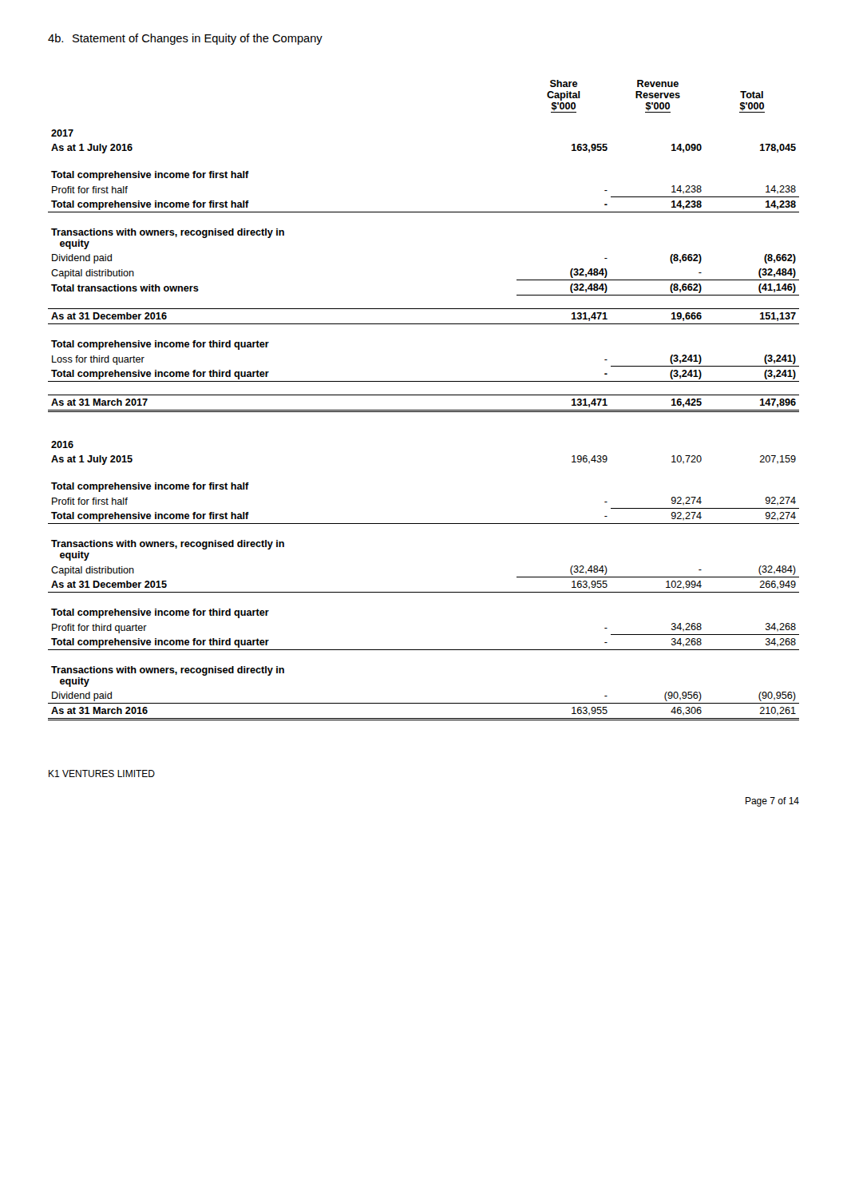4b. Statement of Changes in Equity of the Company
| | Share Capital $'000 | Revenue Reserves $'000 | Total $'000 |
| --- | --- | --- | --- |
| 2017 | | | |
| As at 1 July 2016 | 163,955 | 14,090 | 178,045 |
| Total comprehensive income for first half | | | |
| Profit for first half | - | 14,238 | 14,238 |
| Total comprehensive income for first half | - | 14,238 | 14,238 |
| Transactions with owners, recognised directly in equity | | | |
| Dividend paid | - | (8,662) | (8,662) |
| Capital distribution | (32,484) | - | (32,484) |
| Total transactions with owners | (32,484) | (8,662) | (41,146) |
| As at 31 December 2016 | 131,471 | 19,666 | 151,137 |
| Total comprehensive income for third quarter | | | |
| Loss for third quarter | - | (3,241) | (3,241) |
| Total comprehensive income for third quarter | - | (3,241) | (3,241) |
| As at 31 March 2017 | 131,471 | 16,425 | 147,896 |
| 2016 | | | |
| As at 1 July 2015 | 196,439 | 10,720 | 207,159 |
| Total comprehensive income for first half | | | |
| Profit for first half | - | 92,274 | 92,274 |
| Total comprehensive income for first half | - | 92,274 | 92,274 |
| Transactions with owners, recognised directly in equity | | | |
| Capital distribution | (32,484) | - | (32,484) |
| As at 31 December 2015 | 163,955 | 102,994 | 266,949 |
| Total comprehensive income for third quarter | | | |
| Profit for third quarter | - | 34,268 | 34,268 |
| Total comprehensive income for third quarter | - | 34,268 | 34,268 |
| Transactions with owners, recognised directly in equity | | | |
| Dividend paid | - | (90,956) | (90,956) |
| As at 31 March 2016 | 163,955 | 46,306 | 210,261 |
K1 VENTURES LIMITED
Page 7 of 14